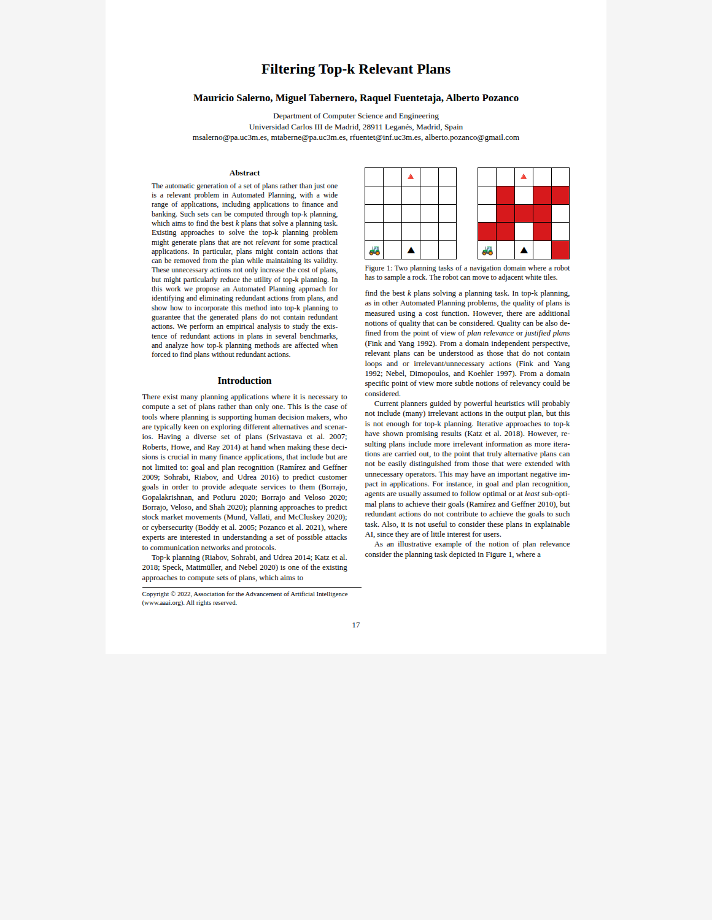Filtering Top-k Relevant Plans
Mauricio Salerno, Miguel Tabernero, Raquel Fuentetaja, Alberto Pozanco
Department of Computer Science and Engineering
Universidad Carlos III de Madrid, 28911 Leganés, Madrid, Spain
msalerno@pa.uc3m.es, mtaberne@pa.uc3m.es, rfuentet@inf.uc3m.es, alberto.pozanco@gmail.com
Abstract
The automatic generation of a set of plans rather than just one is a relevant problem in Automated Planning, with a wide range of applications, including applications to finance and banking. Such sets can be computed through top-k planning, which aims to find the best k plans that solve a planning task. Existing approaches to solve the top-k planning problem might generate plans that are not relevant for some practical applications. In particular, plans might contain actions that can be removed from the plan while maintaining its validity. These unnecessary actions not only increase the cost of plans, but might particularly reduce the utility of top-k planning. In this work we propose an Automated Planning approach for identifying and eliminating redundant actions from plans, and show how to incorporate this method into top-k planning to guarantee that the generated plans do not contain redundant actions. We perform an empirical analysis to study the existence of redundant actions in plans in several benchmarks, and analyze how top-k planning methods are affected when forced to find plans without redundant actions.
Introduction
There exist many planning applications where it is necessary to compute a set of plans rather than only one. This is the case of tools where planning is supporting human decision makers, who are typically keen on exploring different alternatives and scenarios. Having a diverse set of plans (Srivastava et al. 2007; Roberts, Howe, and Ray 2014) at hand when making these decisions is crucial in many finance applications, that include but are not limited to: goal and plan recognition (Ramírez and Geffner 2009; Sohrabi, Riabov, and Udrea 2016) to predict customer goals in order to provide adequate services to them (Borrajo, Gopalakrishnan, and Potluru 2020; Borrajo and Veloso 2020; Borrajo, Veloso, and Shah 2020); planning approaches to predict stock market movements (Mund, Vallati, and McCluskey 2020); or cybersecurity (Boddy et al. 2005; Pozanco et al. 2021), where experts are interested in understanding a set of possible attacks to communication networks and protocols.
Top-k planning (Riabov, Sohrabi, and Udrea 2014; Katz et al. 2018; Speck, Mattmüller, and Nebel 2020) is one of the existing approaches to compute sets of plans, which aims to
| | | 🔺 | | |
| 🚜 | | ⛰ | | |
| | | 🔺 | | |
| 🚜 | | ⛰ | | |
Figure 1: Two planning tasks of a navigation domain where a robot has to sample a rock. The robot can move to adjacent white tiles.
find the best k plans solving a planning task. In top-k planning, as in other Automated Planning problems, the quality of plans is measured using a cost function. However, there are additional notions of quality that can be considered. Quality can be also defined from the point of view of plan relevance or justified plans (Fink and Yang 1992). From a domain independent perspective, relevant plans can be understood as those that do not contain loops and or irrelevant/unnecessary actions (Fink and Yang 1992; Nebel, Dimopoulos, and Koehler 1997). From a domain specific point of view more subtle notions of relevancy could be considered.
Current planners guided by powerful heuristics will probably not include (many) irrelevant actions in the output plan, but this is not enough for top-k planning. Iterative approaches to top-k have shown promising results (Katz et al. 2018). However, resulting plans include more irrelevant information as more iterations are carried out, to the point that truly alternative plans can not be easily distinguished from those that were extended with unnecessary operators. This may have an important negative impact in applications. For instance, in goal and plan recognition, agents are usually assumed to follow optimal or at least sub-optimal plans to achieve their goals (Ramírez and Geffner 2010), but redundant actions do not contribute to achieve the goals to such task. Also, it is not useful to consider these plans in explainable AI, since they are of little interest for users.
As an illustrative example of the notion of plan relevance consider the planning task depicted in Figure 1, where a
Copyright © 2022, Association for the Advancement of Artificial Intelligence (www.aaai.org). All rights reserved.
17